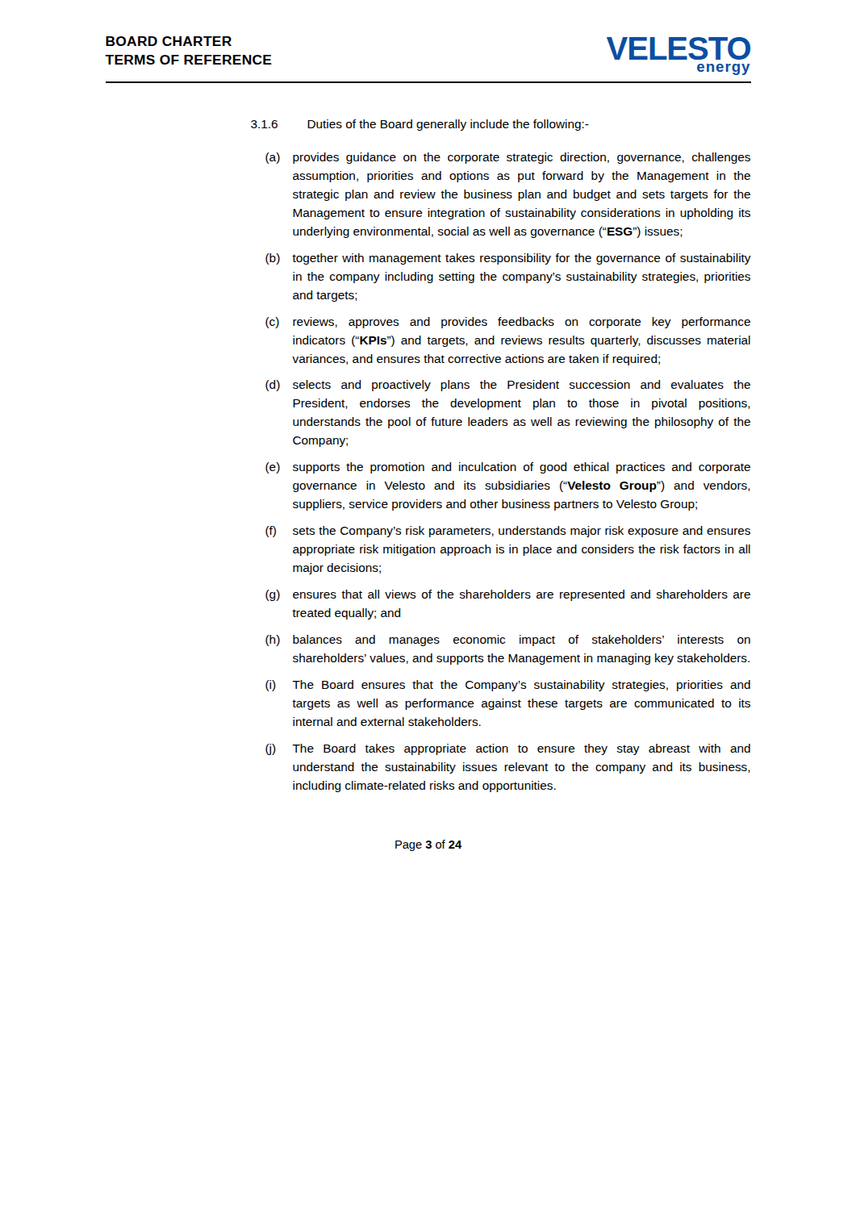BOARD CHARTER
TERMS OF REFERENCE
VELESTO
energy
3.1.6
Duties of the Board generally include the following:-
(a)
provides guidance on the corporate strategic direction, governance, challenges assumption, priorities and options as put forward by the Management in the strategic plan and review the business plan and budget and sets targets for the Management to ensure integration of sustainability considerations in upholding its underlying environmental, social as well as governance (“ESG”) issues;
(b)
together with management takes responsibility for the governance of sustainability in the company including setting the company’s sustainability strategies, priorities and targets;
(c)
reviews, approves and provides feedbacks on corporate key performance indicators (“KPIs”) and targets, and reviews results quarterly, discusses material variances, and ensures that corrective actions are taken if required;
(d)
selects and proactively plans the President succession and evaluates the President, endorses the development plan to those in pivotal positions, understands the pool of future leaders as well as reviewing the philosophy of the Company;
(e)
supports the promotion and inculcation of good ethical practices and corporate governance in Velesto and its subsidiaries (“Velesto Group”) and vendors, suppliers, service providers and other business partners to Velesto Group;
(f)
sets the Company’s risk parameters, understands major risk exposure and ensures appropriate risk mitigation approach is in place and considers the risk factors in all major decisions;
(g)
ensures that all views of the shareholders are represented and shareholders are treated equally; and
(h)
balances and manages economic impact of stakeholders’ interests on shareholders’ values, and supports the Management in managing key stakeholders.
(i)
The Board ensures that the Company’s sustainability strategies, priorities and targets as well as performance against these targets are communicated to its internal and external stakeholders.
(j)
The Board takes appropriate action to ensure they stay abreast with and understand the sustainability issues relevant to the company and its business, including climate-related risks and opportunities.
Page 3 of 24